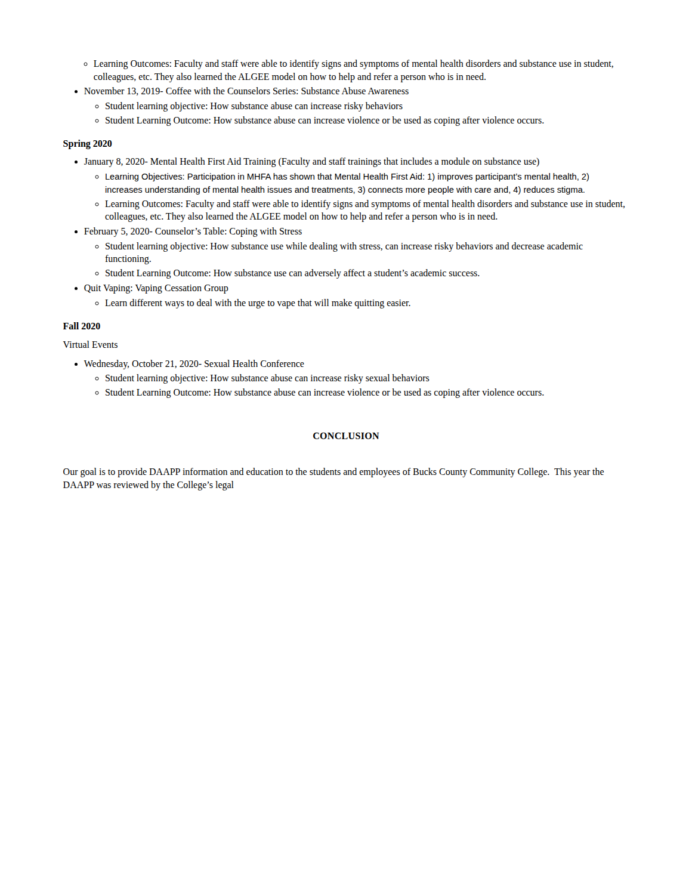Learning Outcomes: Faculty and staff were able to identify signs and symptoms of mental health disorders and substance use in student, colleagues, etc. They also learned the ALGEE model on how to help and refer a person who is in need.
November 13, 2019- Coffee with the Counselors Series: Substance Abuse Awareness
Student learning objective: How substance abuse can increase risky behaviors
Student Learning Outcome: How substance abuse can increase violence or be used as coping after violence occurs.
Spring 2020
January 8, 2020- Mental Health First Aid Training (Faculty and staff trainings that includes a module on substance use)
Learning Objectives: Participation in MHFA has shown that Mental Health First Aid: 1) improves participant’s mental health, 2) increases understanding of mental health issues and treatments, 3) connects more people with care and, 4) reduces stigma.
Learning Outcomes: Faculty and staff were able to identify signs and symptoms of mental health disorders and substance use in student, colleagues, etc. They also learned the ALGEE model on how to help and refer a person who is in need.
February 5, 2020- Counselor’s Table: Coping with Stress
Student learning objective: How substance use while dealing with stress, can increase risky behaviors and decrease academic functioning.
Student Learning Outcome: How substance use can adversely affect a student’s academic success.
Quit Vaping: Vaping Cessation Group
Learn different ways to deal with the urge to vape that will make quitting easier.
Fall 2020
Virtual Events
Wednesday, October 21, 2020- Sexual Health Conference
Student learning objective: How substance abuse can increase risky sexual behaviors
Student Learning Outcome: How substance abuse can increase violence or be used as coping after violence occurs.
CONCLUSION
Our goal is to provide DAAPP information and education to the students and employees of Bucks County Community College. This year the DAAPP was reviewed by the College’s legal